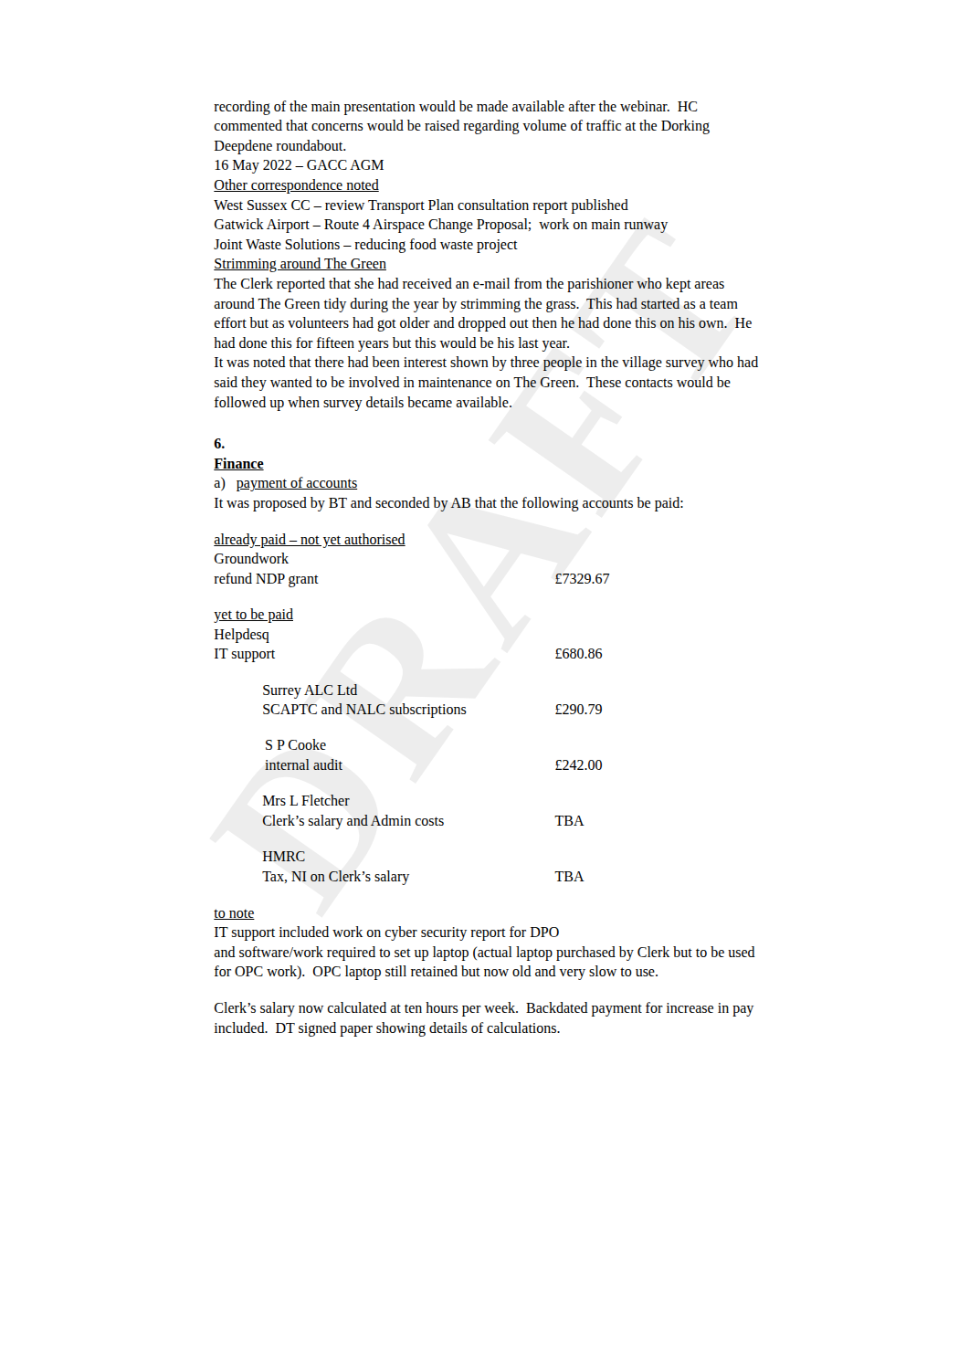DRAFT
recording of the main presentation would be made available after the webinar. HC commented that concerns would be raised regarding volume of traffic at the Dorking Deepdene roundabout.
16 May 2022 – GACC AGM
Other correspondence noted
West Sussex CC – review Transport Plan consultation report published
Gatwick Airport – Route 4 Airspace Change Proposal; work on main runway
Joint Waste Solutions – reducing food waste project
Strimming around The Green
The Clerk reported that she had received an e-mail from the parishioner who kept areas around The Green tidy during the year by strimming the grass. This had started as a team effort but as volunteers had got older and dropped out then he had done this on his own. He had done this for fifteen years but this would be his last year.
It was noted that there had been interest shown by three people in the village survey who had said they wanted to be involved in maintenance on The Green. These contacts would be followed up when survey details became available.
6.
Finance
a) payment of accounts
It was proposed by BT and seconded by AB that the following accounts be paid:
| already paid – not yet authorised | |
| Groundwork | |
| refund NDP grant | £7329.67 |
| yet to be paid | |
| Helpdesq | |
| IT support | £680.86 |
| Surrey ALC Ltd | |
| SCAPTC and NALC subscriptions | £290.79 |
| S P Cooke | |
| internal audit | £242.00 |
| Mrs L Fletcher | |
| Clerk’s salary and Admin costs | TBA |
| HMRC | |
| Tax, NI on Clerk’s salary | TBA |
to note
IT support included work on cyber security report for DPO
and software/work required to set up laptop (actual laptop purchased by Clerk but to be used for OPC work). OPC laptop still retained but now old and very slow to use.
Clerk’s salary now calculated at ten hours per week. Backdated payment for increase in pay included. DT signed paper showing details of calculations.